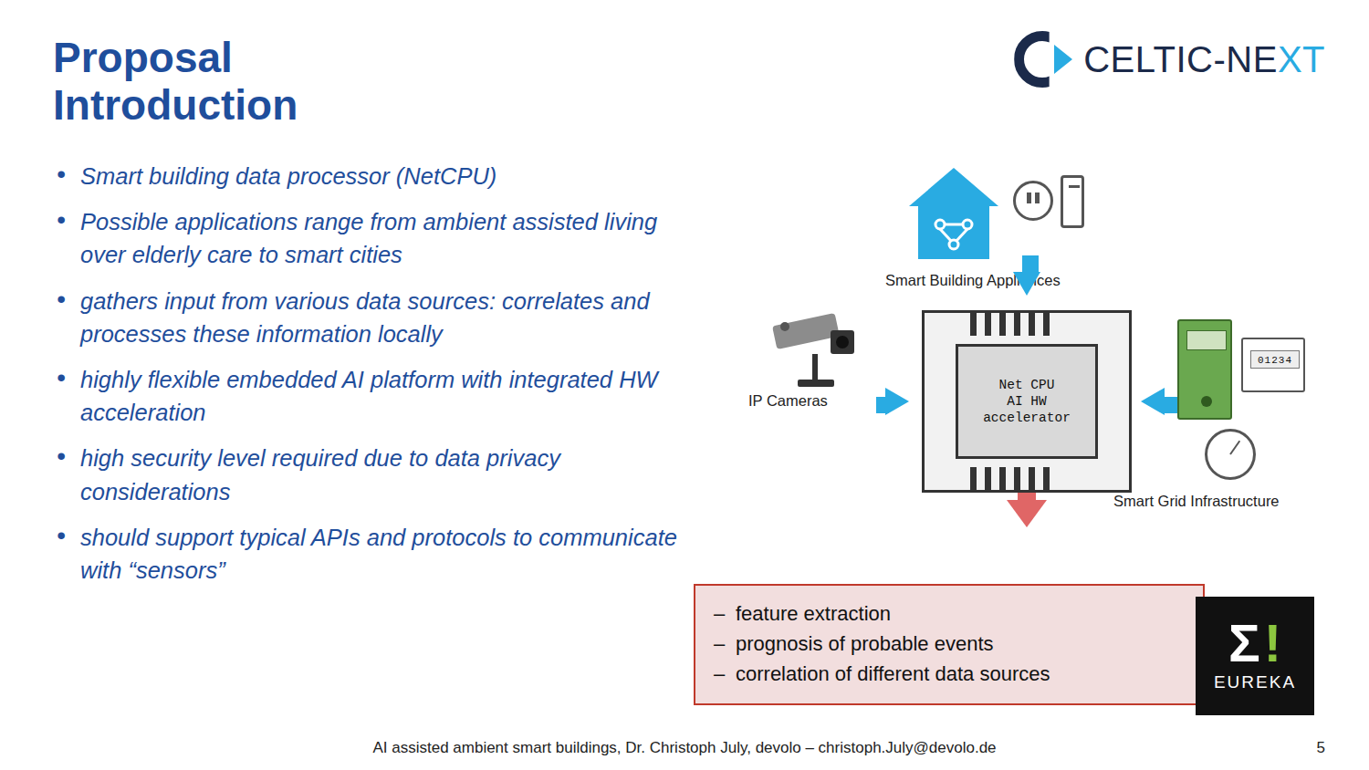Proposal
Introduction
CELTIC-NEXT
Smart building data processor (NetCPU)
Possible applications range from ambient assisted living over elderly care to smart cities
gathers input from various data sources: correlates and processes these information locally
highly flexible embedded AI platform with integrated HW acceleration
high security level required due to data privacy considerations
should support typical APIs and protocols to communicate with “sensors”
Smart Building Appliances
IP Cameras
Net CPU
AI HW
accelerator
01234
Smart Grid Infrastructure
feature extraction
prognosis of probable events
correlation of different data sources
Σ!
EUREKA
AI assisted ambient smart buildings, Dr. Christoph July, devolo – christoph.July@devolo.de
5